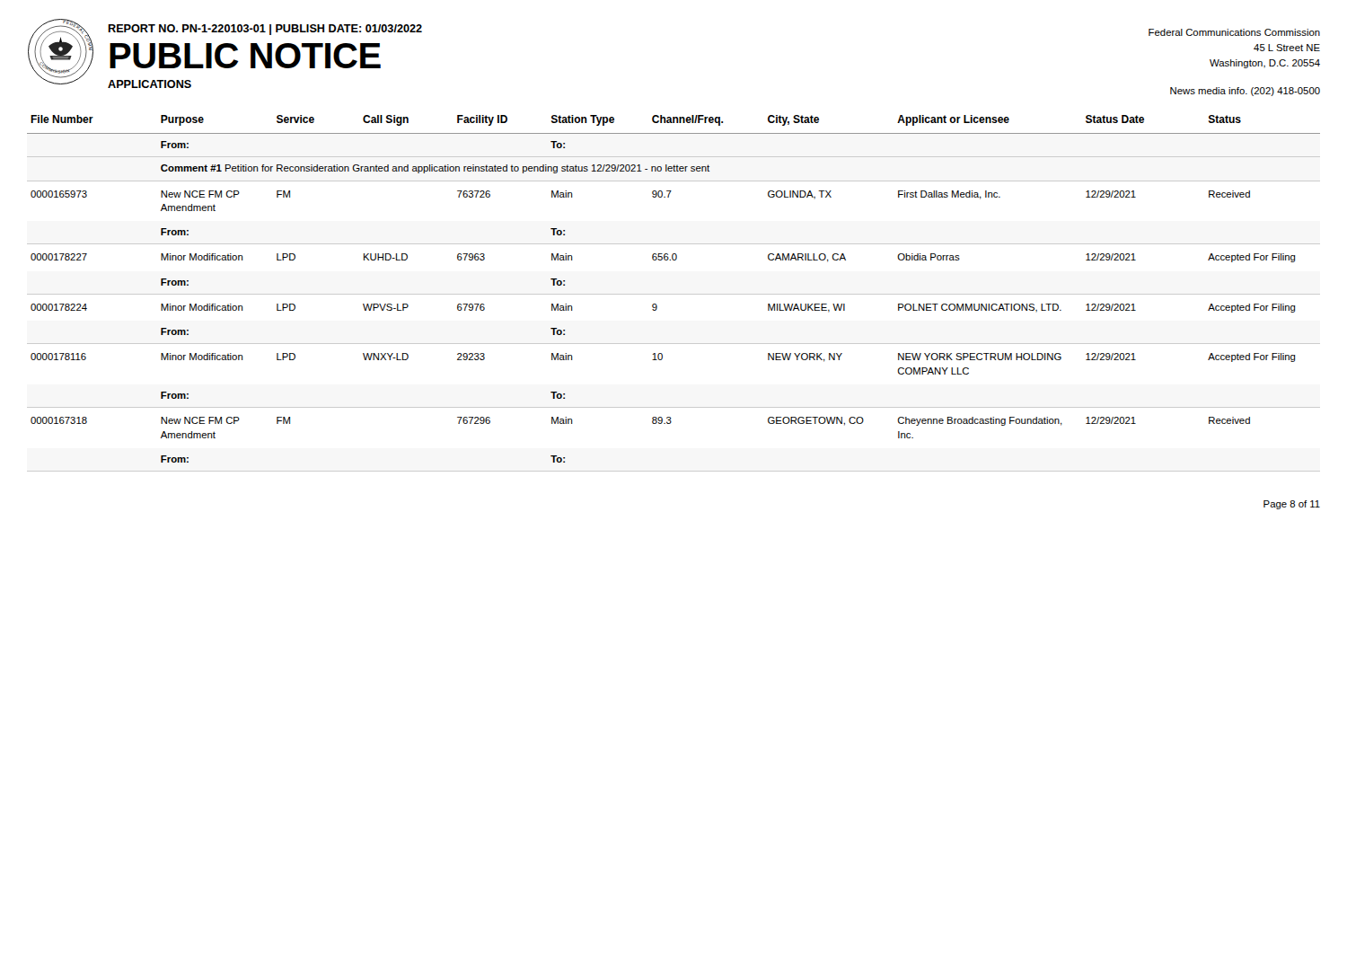FEDERAL COMMUNICATIONS COMMISSION
REPORT NO. PN-1-220103-01 | PUBLISH DATE: 01/03/2022
PUBLIC NOTICE
APPLICATIONS
Federal Communications Commission
45 L Street NE
Washington, D.C. 20554
News media info. (202) 418-0500
| File Number | Purpose | Service | Call Sign | Facility ID | Station Type | Channel/Freq. | City, State | Applicant or Licensee | Status Date | Status |
| --- | --- | --- | --- | --- | --- | --- | --- | --- | --- | --- |
| | From: | | | | To: | | | | | |
| | Comment #1 Petition for Reconsideration Granted and application reinstated to pending status 12/29/2021 - no letter sent | |
| 0000165973 | New NCE FM CP Amendment | FM | | 763726 | Main | 90.7 | GOLINDA, TX | First Dallas Media, Inc. | 12/29/2021 | Received |
| | From: | | | | To: | | | | | |
| 0000178227 | Minor Modification | LPD | KUHD-LD | 67963 | Main | 656.0 | CAMARILLO, CA | Obidia Porras | 12/29/2021 | Accepted For Filing |
| | From: | | | | To: | | | | | |
| 0000178224 | Minor Modification | LPD | WPVS-LP | 67976 | Main | 9 | MILWAUKEE, WI | POLNET COMMUNICATIONS, LTD. | 12/29/2021 | Accepted For Filing |
| | From: | | | | To: | | | | | |
| 0000178116 | Minor Modification | LPD | WNXY-LD | 29233 | Main | 10 | NEW YORK, NY | NEW YORK SPECTRUM HOLDING COMPANY LLC | 12/29/2021 | Accepted For Filing |
| | From: | | | | To: | | | | | |
| 0000167318 | New NCE FM CP Amendment | FM | | 767296 | Main | 89.3 | GEORGETOWN, CO | Cheyenne Broadcasting Foundation, Inc. | 12/29/2021 | Received |
| | From: | | | | To: | | | | | |
Page 8 of 11